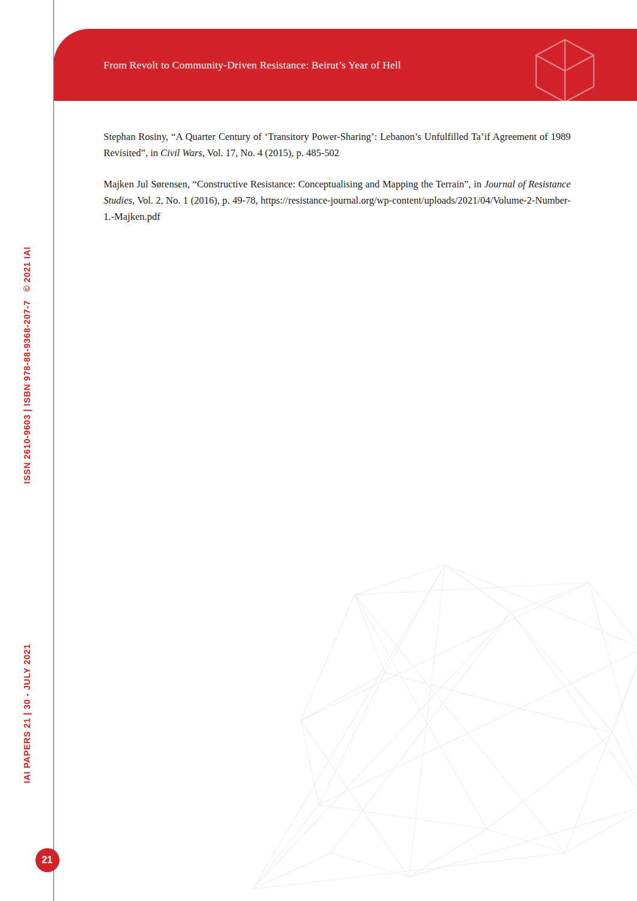ISSN 2610-9603 | ISBN 978-88-9368-207-7 © 2021 IAI
IAI PAPERS 21 | 30 - JULY 2021
From Revolt to Community-Driven Resistance: Beirut’s Year of Hell
Stephan Rosiny, “A Quarter Century of ‘Transitory Power-Sharing’: Lebanon’s Unfulfilled Ta’if Agreement of 1989 Revisited”, in Civil Wars, Vol. 17, No. 4 (2015), p. 485-502
Majken Jul Sørensen, “Constructive Resistance: Conceptualising and Mapping the Terrain”, in Journal of Resistance Studies, Vol. 2, No. 1 (2016), p. 49-78, https://resistance-journal.org/wp-content/uploads/2021/04/Volume-2-Number-1.-Majken.pdf
21